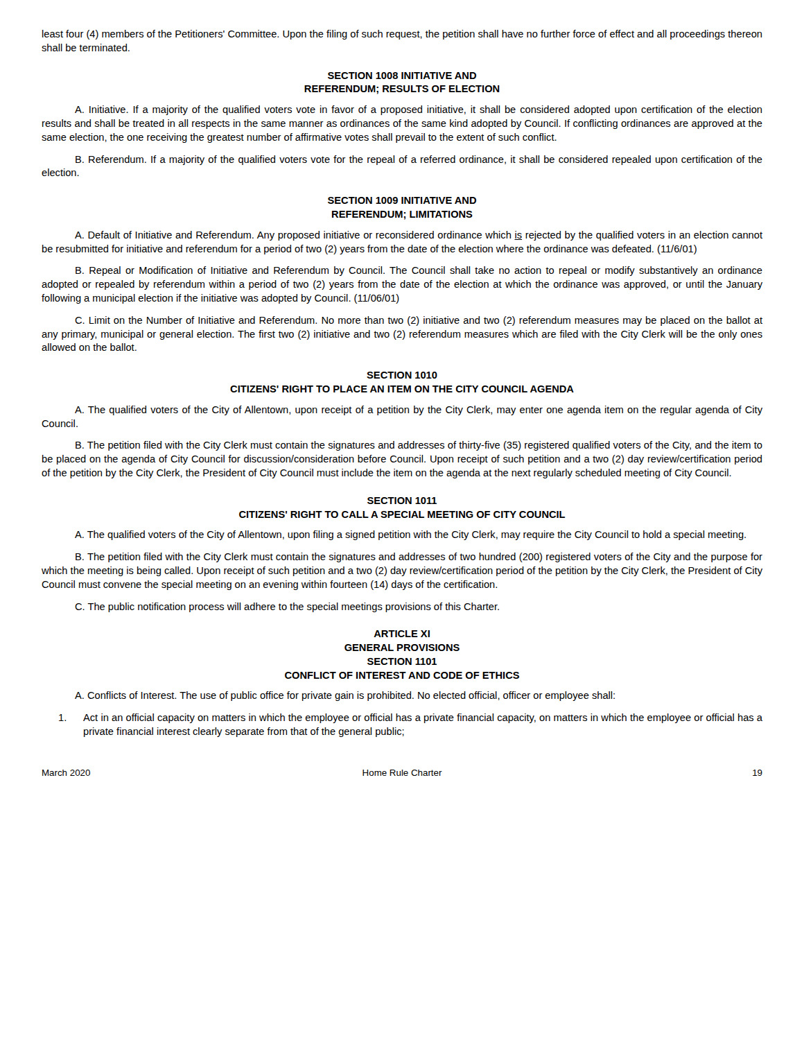least four (4) members of the Petitioners' Committee. Upon the filing of such request, the petition shall have no further force of effect and all proceedings thereon shall be terminated.
SECTION 1008 INITIATIVE AND
REFERENDUM; RESULTS OF ELECTION
A. Initiative. If a majority of the qualified voters vote in favor of a proposed initiative, it shall be considered adopted upon certification of the election results and shall be treated in all respects in the same manner as ordinances of the same kind adopted by Council. If conflicting ordinances are approved at the same election, the one receiving the greatest number of affirmative votes shall prevail to the extent of such conflict.
B. Referendum. If a majority of the qualified voters vote for the repeal of a referred ordinance, it shall be considered repealed upon certification of the election.
SECTION 1009 INITIATIVE AND
REFERENDUM; LIMITATIONS
A. Default of Initiative and Referendum. Any proposed initiative or reconsidered ordinance which is rejected by the qualified voters in an election cannot be resubmitted for initiative and referendum for a period of two (2) years from the date of the election where the ordinance was defeated. (11/6/01)
B. Repeal or Modification of Initiative and Referendum by Council. The Council shall take no action to repeal or modify substantively an ordinance adopted or repealed by referendum within a period of two (2) years from the date of the election at which the ordinance was approved, or until the January following a municipal election if the initiative was adopted by Council. (11/06/01)
C. Limit on the Number of Initiative and Referendum. No more than two (2) initiative and two (2) referendum measures may be placed on the ballot at any primary, municipal or general election. The first two (2) initiative and two (2) referendum measures which are filed with the City Clerk will be the only ones allowed on the ballot.
SECTION 1010
CITIZENS' RIGHT TO PLACE AN ITEM ON THE CITY COUNCIL AGENDA
A. The qualified voters of the City of Allentown, upon receipt of a petition by the City Clerk, may enter one agenda item on the regular agenda of City Council.
B. The petition filed with the City Clerk must contain the signatures and addresses of thirty-five (35) registered qualified voters of the City, and the item to be placed on the agenda of City Council for discussion/consideration before Council. Upon receipt of such petition and a two (2) day review/certification period of the petition by the City Clerk, the President of City Council must include the item on the agenda at the next regularly scheduled meeting of City Council.
SECTION 1011
CITIZENS' RIGHT TO CALL A SPECIAL MEETING OF CITY COUNCIL
A. The qualified voters of the City of Allentown, upon filing a signed petition with the City Clerk, may require the City Council to hold a special meeting.
B. The petition filed with the City Clerk must contain the signatures and addresses of two hundred (200) registered voters of the City and the purpose for which the meeting is being called. Upon receipt of such petition and a two (2) day review/certification period of the petition by the City Clerk, the President of City Council must convene the special meeting on an evening within fourteen (14) days of the certification.
C. The public notification process will adhere to the special meetings provisions of this Charter.
ARTICLE XI
GENERAL PROVISIONS
SECTION 1101
CONFLICT OF INTEREST AND CODE OF ETHICS
A. Conflicts of Interest. The use of public office for private gain is prohibited. No elected official, officer or employee shall:
1.
Act in an official capacity on matters in which the employee or official has a private financial capacity, on matters in which the employee or official has a private financial interest clearly separate from that of the general public;
March 2020
Home Rule Charter
19